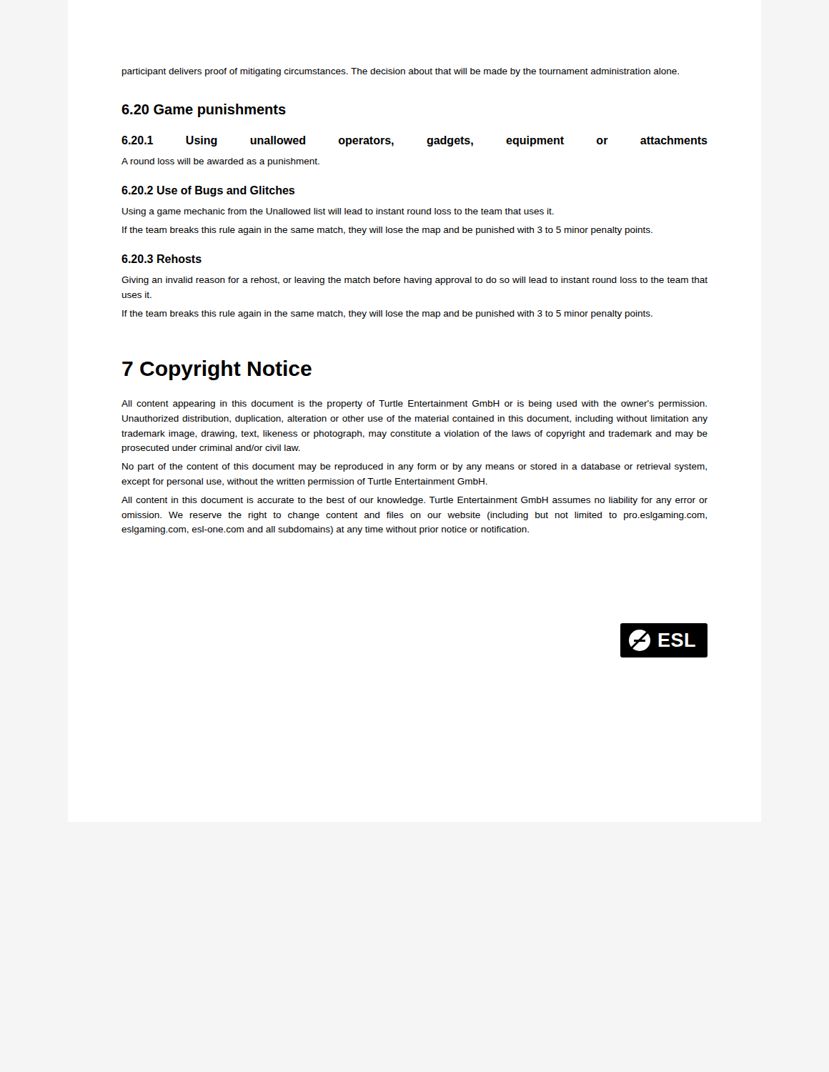participant delivers proof of mitigating circumstances. The decision about that will be made by the tournament administration alone.
6.20 Game punishments
6.20.1 Using unallowed operators, gadgets, equipment or attachments
A round loss will be awarded as a punishment.
6.20.2 Use of Bugs and Glitches
Using a game mechanic from the Unallowed list will lead to instant round loss to the team that uses it.
If the team breaks this rule again in the same match, they will lose the map and be punished with 3 to 5 minor penalty points.
6.20.3 Rehosts
Giving an invalid reason for a rehost, or leaving the match before having approval to do so will lead to instant round loss to the team that uses it.
If the team breaks this rule again in the same match, they will lose the map and be punished with 3 to 5 minor penalty points.
7 Copyright Notice
All content appearing in this document is the property of Turtle Entertainment GmbH or is being used with the owner's permission. Unauthorized distribution, duplication, alteration or other use of the material contained in this document, including without limitation any trademark image, drawing, text, likeness or photograph, may constitute a violation of the laws of copyright and trademark and may be prosecuted under criminal and/or civil law.
No part of the content of this document may be reproduced in any form or by any means or stored in a database or retrieval system, except for personal use, without the written permission of Turtle Entertainment GmbH.
All content in this document is accurate to the best of our knowledge. Turtle Entertainment GmbH assumes no liability for any error or omission. We reserve the right to change content and files on our website (including but not limited to pro.eslgaming.com, eslgaming.com, esl-one.com and all subdomains) at any time without prior notice or notification.
ESL